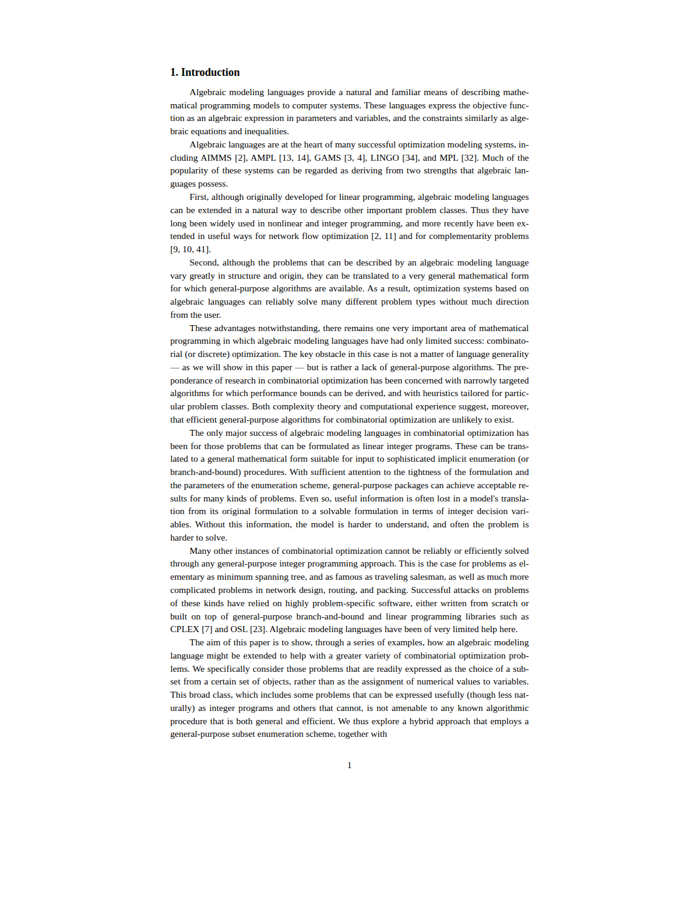1. Introduction
Algebraic modeling languages provide a natural and familiar means of describing mathematical programming models to computer systems. These languages express the objective function as an algebraic expression in parameters and variables, and the constraints similarly as algebraic equations and inequalities.
Algebraic languages are at the heart of many successful optimization modeling systems, including AIMMS [2], AMPL [13, 14], GAMS [3, 4], LINGO [34], and MPL [32]. Much of the popularity of these systems can be regarded as deriving from two strengths that algebraic languages possess.
First, although originally developed for linear programming, algebraic modeling languages can be extended in a natural way to describe other important problem classes. Thus they have long been widely used in nonlinear and integer programming, and more recently have been extended in useful ways for network flow optimization [2, 11] and for complementarity problems [9, 10, 41].
Second, although the problems that can be described by an algebraic modeling language vary greatly in structure and origin, they can be translated to a very general mathematical form for which general-purpose algorithms are available. As a result, optimization systems based on algebraic languages can reliably solve many different problem types without much direction from the user.
These advantages notwithstanding, there remains one very important area of mathematical programming in which algebraic modeling languages have had only limited success: combinatorial (or discrete) optimization. The key obstacle in this case is not a matter of language generality — as we will show in this paper — but is rather a lack of general-purpose algorithms. The preponderance of research in combinatorial optimization has been concerned with narrowly targeted algorithms for which performance bounds can be derived, and with heuristics tailored for particular problem classes. Both complexity theory and computational experience suggest, moreover, that efficient general-purpose algorithms for combinatorial optimization are unlikely to exist.
The only major success of algebraic modeling languages in combinatorial optimization has been for those problems that can be formulated as linear integer programs. These can be translated to a general mathematical form suitable for input to sophisticated implicit enumeration (or branch-and-bound) procedures. With sufficient attention to the tightness of the formulation and the parameters of the enumeration scheme, general-purpose packages can achieve acceptable results for many kinds of problems. Even so, useful information is often lost in a model's translation from its original formulation to a solvable formulation in terms of integer decision variables. Without this information, the model is harder to understand, and often the problem is harder to solve.
Many other instances of combinatorial optimization cannot be reliably or efficiently solved through any general-purpose integer programming approach. This is the case for problems as elementary as minimum spanning tree, and as famous as traveling salesman, as well as much more complicated problems in network design, routing, and packing. Successful attacks on problems of these kinds have relied on highly problem-specific software, either written from scratch or built on top of general-purpose branch-and-bound and linear programming libraries such as CPLEX [7] and OSL [23]. Algebraic modeling languages have been of very limited help here.
The aim of this paper is to show, through a series of examples, how an algebraic modeling language might be extended to help with a greater variety of combinatorial optimization problems. We specifically consider those problems that are readily expressed as the choice of a subset from a certain set of objects, rather than as the assignment of numerical values to variables. This broad class, which includes some problems that can be expressed usefully (though less naturally) as integer programs and others that cannot, is not amenable to any known algorithmic procedure that is both general and efficient. We thus explore a hybrid approach that employs a general-purpose subset enumeration scheme, together with
1